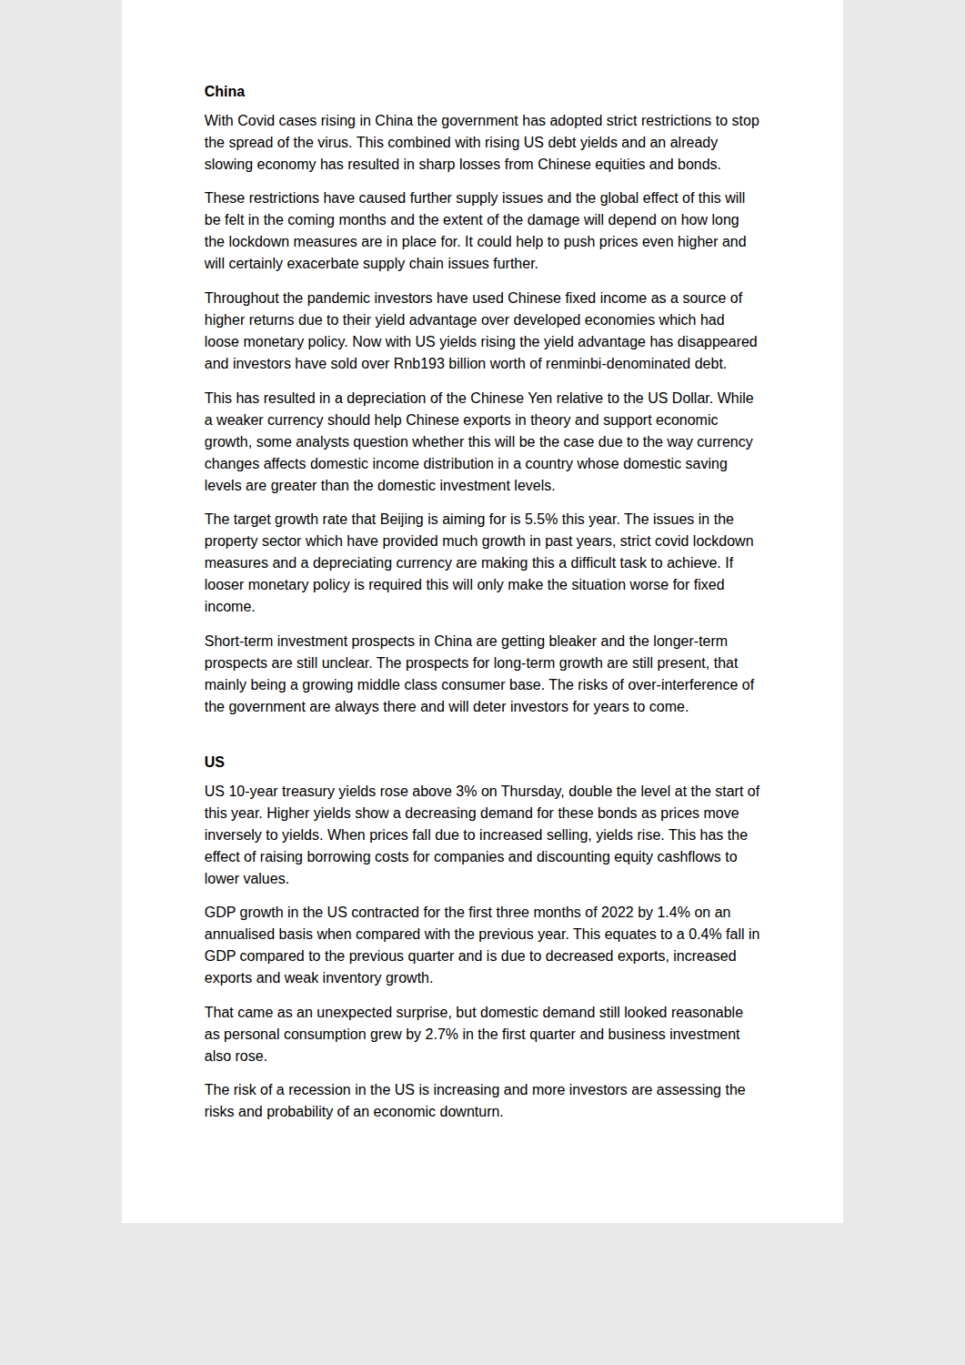China
With Covid cases rising in China the government has adopted strict restrictions to stop the spread of the virus. This combined with rising US debt yields and an already slowing economy has resulted in sharp losses from Chinese equities and bonds.
These restrictions have caused further supply issues and the global effect of this will be felt in the coming months and the extent of the damage will depend on how long the lockdown measures are in place for. It could help to push prices even higher and will certainly exacerbate supply chain issues further.
Throughout the pandemic investors have used Chinese fixed income as a source of higher returns due to their yield advantage over developed economies which had loose monetary policy. Now with US yields rising the yield advantage has disappeared and investors have sold over Rnb193 billion worth of renminbi-denominated debt.
This has resulted in a depreciation of the Chinese Yen relative to the US Dollar. While a weaker currency should help Chinese exports in theory and support economic growth, some analysts question whether this will be the case due to the way currency changes affects domestic income distribution in a country whose domestic saving levels are greater than the domestic investment levels.
The target growth rate that Beijing is aiming for is 5.5% this year. The issues in the property sector which have provided much growth in past years, strict covid lockdown measures and a depreciating currency are making this a difficult task to achieve. If looser monetary policy is required this will only make the situation worse for fixed income.
Short-term investment prospects in China are getting bleaker and the longer-term prospects are still unclear. The prospects for long-term growth are still present, that mainly being a growing middle class consumer base. The risks of over-interference of the government are always there and will deter investors for years to come.
US
US 10-year treasury yields rose above 3% on Thursday, double the level at the start of this year. Higher yields show a decreasing demand for these bonds as prices move inversely to yields. When prices fall due to increased selling, yields rise. This has the effect of raising borrowing costs for companies and discounting equity cashflows to lower values.
GDP growth in the US contracted for the first three months of 2022 by 1.4% on an annualised basis when compared with the previous year. This equates to a 0.4% fall in GDP compared to the previous quarter and is due to decreased exports, increased exports and weak inventory growth.
That came as an unexpected surprise, but domestic demand still looked reasonable as personal consumption grew by 2.7% in the first quarter and business investment also rose.
The risk of a recession in the US is increasing and more investors are assessing the risks and probability of an economic downturn.